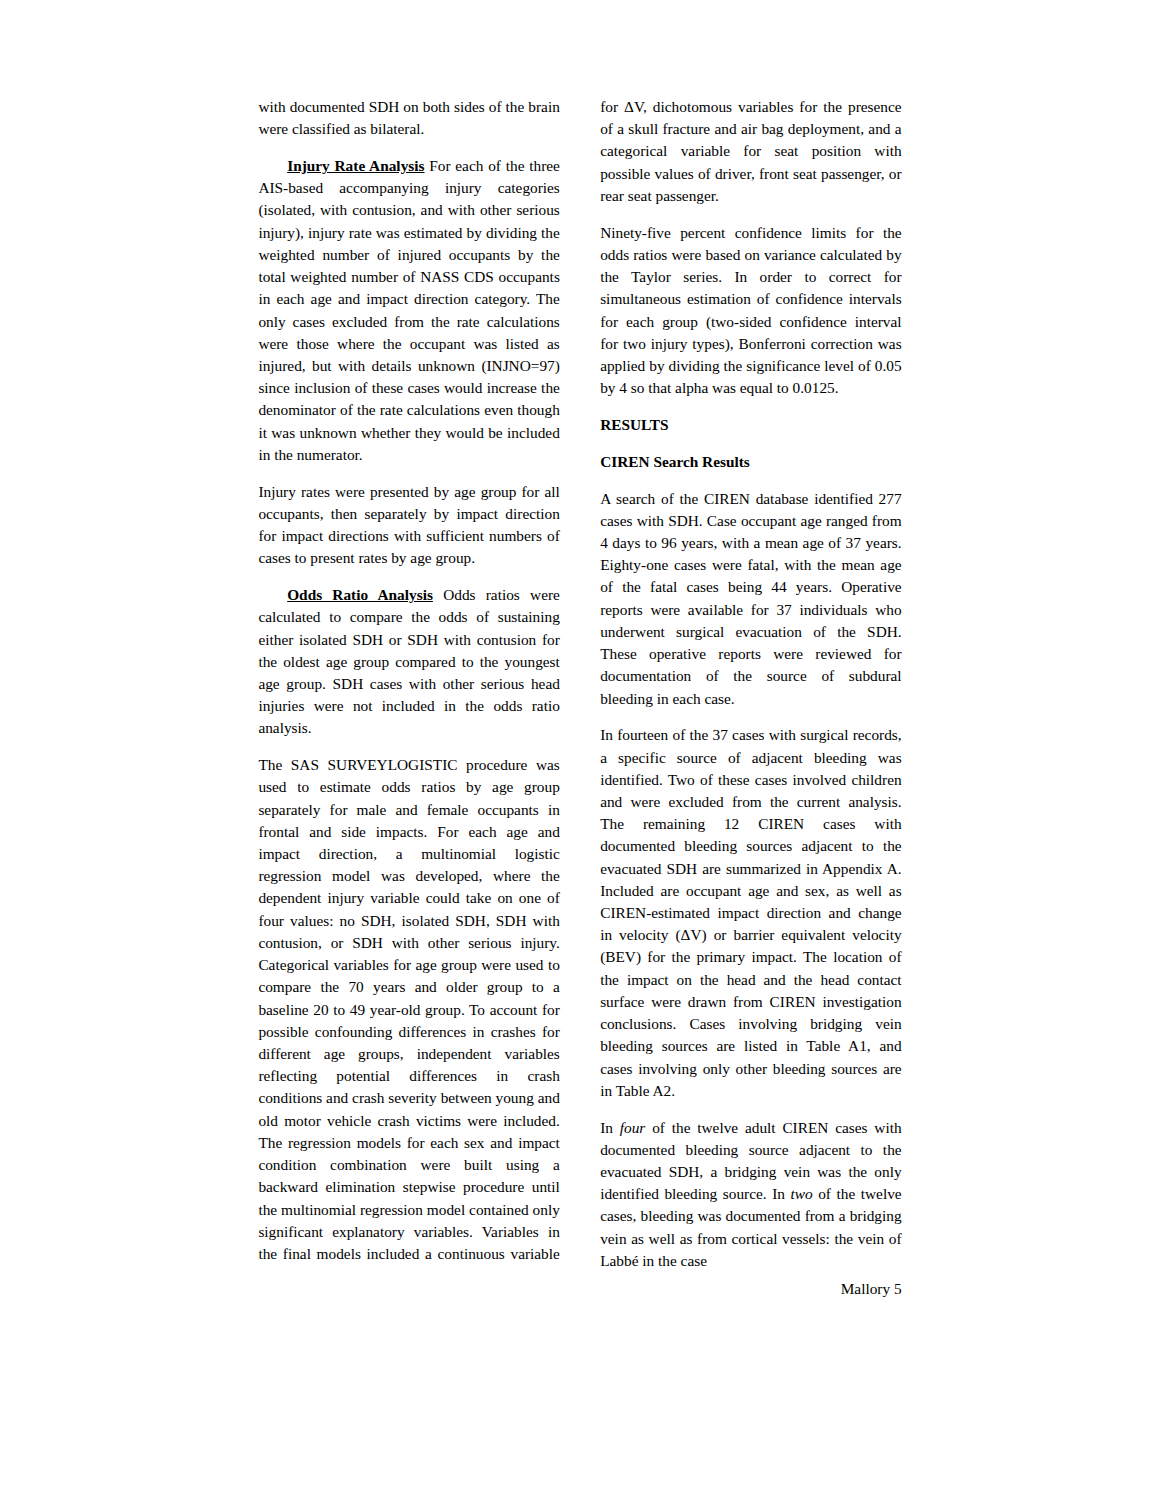with documented SDH on both sides of the brain were classified as bilateral.
Injury Rate Analysis For each of the three AIS-based accompanying injury categories (isolated, with contusion, and with other serious injury), injury rate was estimated by dividing the weighted number of injured occupants by the total weighted number of NASS CDS occupants in each age and impact direction category. The only cases excluded from the rate calculations were those where the occupant was listed as injured, but with details unknown (INJNO=97) since inclusion of these cases would increase the denominator of the rate calculations even though it was unknown whether they would be included in the numerator.
Injury rates were presented by age group for all occupants, then separately by impact direction for impact directions with sufficient numbers of cases to present rates by age group.
Odds Ratio Analysis Odds ratios were calculated to compare the odds of sustaining either isolated SDH or SDH with contusion for the oldest age group compared to the youngest age group. SDH cases with other serious head injuries were not included in the odds ratio analysis.
The SAS SURVEYLOGISTIC procedure was used to estimate odds ratios by age group separately for male and female occupants in frontal and side impacts. For each age and impact direction, a multinomial logistic regression model was developed, where the dependent injury variable could take on one of four values: no SDH, isolated SDH, SDH with contusion, or SDH with other serious injury. Categorical variables for age group were used to compare the 70 years and older group to a baseline 20 to 49 year-old group. To account for possible confounding differences in crashes for different age groups, independent variables reflecting potential differences in crash conditions and crash severity between young and old motor vehicle crash victims were included. The regression models for each sex and impact condition combination were built using a backward elimination stepwise procedure until the multinomial regression model contained only significant explanatory variables. Variables in the final models included a continuous variable for ΔV, dichotomous variables for the presence of a skull fracture and air bag deployment, and a categorical variable for seat position with possible values of driver, front seat passenger, or rear seat passenger.
Ninety-five percent confidence limits for the odds ratios were based on variance calculated by the Taylor series. In order to correct for simultaneous estimation of confidence intervals for each group (two-sided confidence interval for two injury types), Bonferroni correction was applied by dividing the significance level of 0.05 by 4 so that alpha was equal to 0.0125.
RESULTS
CIREN Search Results
A search of the CIREN database identified 277 cases with SDH. Case occupant age ranged from 4 days to 96 years, with a mean age of 37 years. Eighty-one cases were fatal, with the mean age of the fatal cases being 44 years. Operative reports were available for 37 individuals who underwent surgical evacuation of the SDH. These operative reports were reviewed for documentation of the source of subdural bleeding in each case.
In fourteen of the 37 cases with surgical records, a specific source of adjacent bleeding was identified. Two of these cases involved children and were excluded from the current analysis. The remaining 12 CIREN cases with documented bleeding sources adjacent to the evacuated SDH are summarized in Appendix A. Included are occupant age and sex, as well as CIREN-estimated impact direction and change in velocity (ΔV) or barrier equivalent velocity (BEV) for the primary impact. The location of the impact on the head and the head contact surface were drawn from CIREN investigation conclusions. Cases involving bridging vein bleeding sources are listed in Table A1, and cases involving only other bleeding sources are in Table A2.
In four of the twelve adult CIREN cases with documented bleeding source adjacent to the evacuated SDH, a bridging vein was the only identified bleeding source. In two of the twelve cases, bleeding was documented from a bridging vein as well as from cortical vessels: the vein of Labbé in the case
Mallory 5